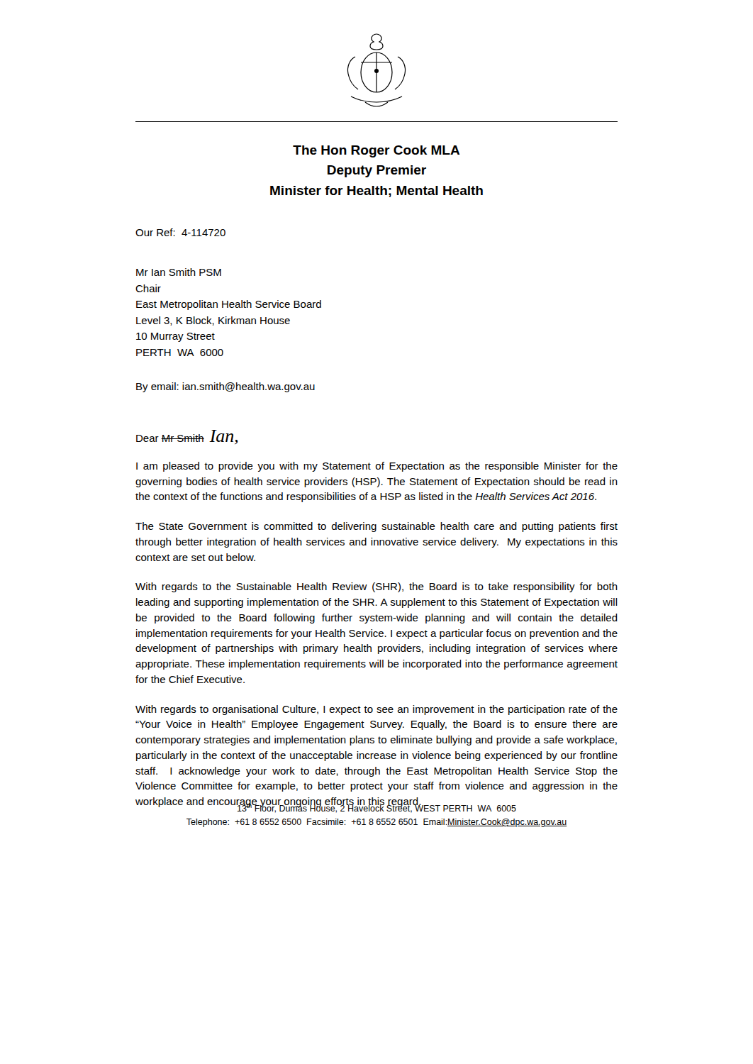The Hon Roger Cook MLA
Deputy Premier
Minister for Health; Mental Health
Our Ref: 4-114720
Mr Ian Smith PSM
Chair
East Metropolitan Health Service Board
Level 3, K Block, Kirkman House
10 Murray Street
PERTH WA 6000
By email: ian.smith@health.wa.gov.au
Dear Mr Smith Ian,
I am pleased to provide you with my Statement of Expectation as the responsible Minister for the governing bodies of health service providers (HSP). The Statement of Expectation should be read in the context of the functions and responsibilities of a HSP as listed in the Health Services Act 2016.
The State Government is committed to delivering sustainable health care and putting patients first through better integration of health services and innovative service delivery. My expectations in this context are set out below.
With regards to the Sustainable Health Review (SHR), the Board is to take responsibility for both leading and supporting implementation of the SHR. A supplement to this Statement of Expectation will be provided to the Board following further system-wide planning and will contain the detailed implementation requirements for your Health Service. I expect a particular focus on prevention and the development of partnerships with primary health providers, including integration of services where appropriate. These implementation requirements will be incorporated into the performance agreement for the Chief Executive.
With regards to organisational Culture, I expect to see an improvement in the participation rate of the “Your Voice in Health” Employee Engagement Survey. Equally, the Board is to ensure there are contemporary strategies and implementation plans to eliminate bullying and provide a safe workplace, particularly in the context of the unacceptable increase in violence being experienced by our frontline staff. I acknowledge your work to date, through the East Metropolitan Health Service Stop the Violence Committee for example, to better protect your staff from violence and aggression in the workplace and encourage your ongoing efforts in this regard.
13th Floor, Dumas House, 2 Havelock Street, WEST PERTH WA 6005
Telephone: +61 8 6552 6500 Facsimile: +61 8 6552 6501 Email:Minister.Cook@dpc.wa.gov.au